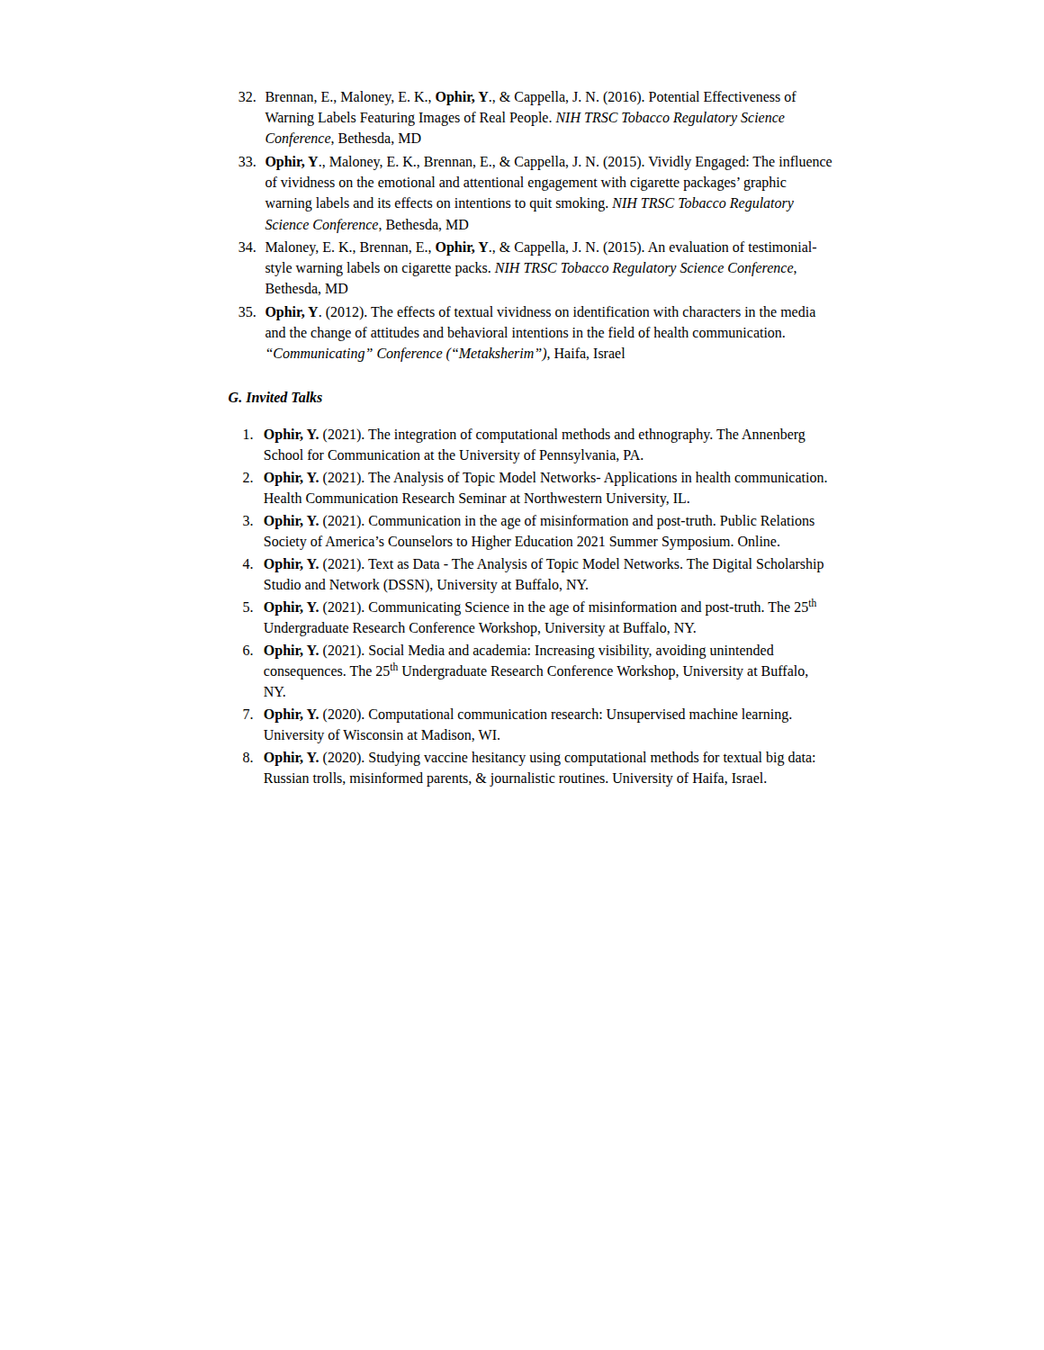Brennan, E., Maloney, E. K., Ophir, Y., & Cappella, J. N. (2016). Potential Effectiveness of Warning Labels Featuring Images of Real People. NIH TRSC Tobacco Regulatory Science Conference, Bethesda, MD
Ophir, Y., Maloney, E. K., Brennan, E., & Cappella, J. N. (2015). Vividly Engaged: The influence of vividness on the emotional and attentional engagement with cigarette packages’ graphic warning labels and its effects on intentions to quit smoking. NIH TRSC Tobacco Regulatory Science Conference, Bethesda, MD
Maloney, E. K., Brennan, E., Ophir, Y., & Cappella, J. N. (2015). An evaluation of testimonial-style warning labels on cigarette packs. NIH TRSC Tobacco Regulatory Science Conference, Bethesda, MD
Ophir, Y. (2012). The effects of textual vividness on identification with characters in the media and the change of attitudes and behavioral intentions in the field of health communication. “Communicating” Conference (“Metaksherim”), Haifa, Israel
G. Invited Talks
Ophir, Y. (2021). The integration of computational methods and ethnography. The Annenberg School for Communication at the University of Pennsylvania, PA.
Ophir, Y. (2021). The Analysis of Topic Model Networks- Applications in health communication. Health Communication Research Seminar at Northwestern University, IL.
Ophir, Y. (2021). Communication in the age of misinformation and post-truth. Public Relations Society of America’s Counselors to Higher Education 2021 Summer Symposium. Online.
Ophir, Y. (2021). Text as Data - The Analysis of Topic Model Networks. The Digital Scholarship Studio and Network (DSSN), University at Buffalo, NY.
Ophir, Y. (2021). Communicating Science in the age of misinformation and post-truth. The 25th Undergraduate Research Conference Workshop, University at Buffalo, NY.
Ophir, Y. (2021). Social Media and academia: Increasing visibility, avoiding unintended consequences. The 25th Undergraduate Research Conference Workshop, University at Buffalo, NY.
Ophir, Y. (2020). Computational communication research: Unsupervised machine learning. University of Wisconsin at Madison, WI.
Ophir, Y. (2020). Studying vaccine hesitancy using computational methods for textual big data: Russian trolls, misinformed parents, & journalistic routines. University of Haifa, Israel.